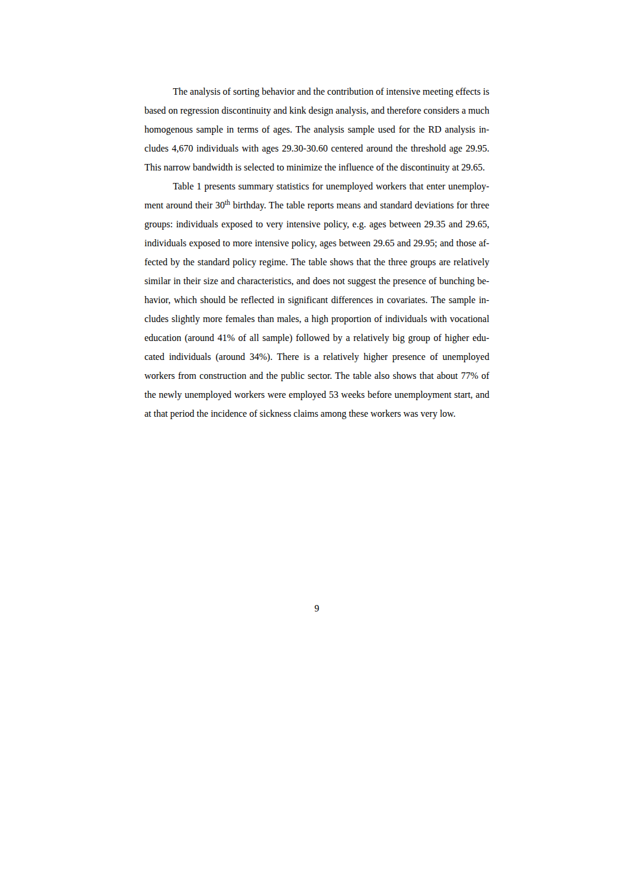The analysis of sorting behavior and the contribution of intensive meeting effects is based on regression discontinuity and kink design analysis, and therefore considers a much homogenous sample in terms of ages. The analysis sample used for the RD analysis includes 4,670 individuals with ages 29.30-30.60 centered around the threshold age 29.95. This narrow bandwidth is selected to minimize the influence of the discontinuity at 29.65.
Table 1 presents summary statistics for unemployed workers that enter unemployment around their 30th birthday. The table reports means and standard deviations for three groups: individuals exposed to very intensive policy, e.g. ages between 29.35 and 29.65, individuals exposed to more intensive policy, ages between 29.65 and 29.95; and those affected by the standard policy regime. The table shows that the three groups are relatively similar in their size and characteristics, and does not suggest the presence of bunching behavior, which should be reflected in significant differences in covariates. The sample includes slightly more females than males, a high proportion of individuals with vocational education (around 41% of all sample) followed by a relatively big group of higher educated individuals (around 34%). There is a relatively higher presence of unemployed workers from construction and the public sector. The table also shows that about 77% of the newly unemployed workers were employed 53 weeks before unemployment start, and at that period the incidence of sickness claims among these workers was very low.
9